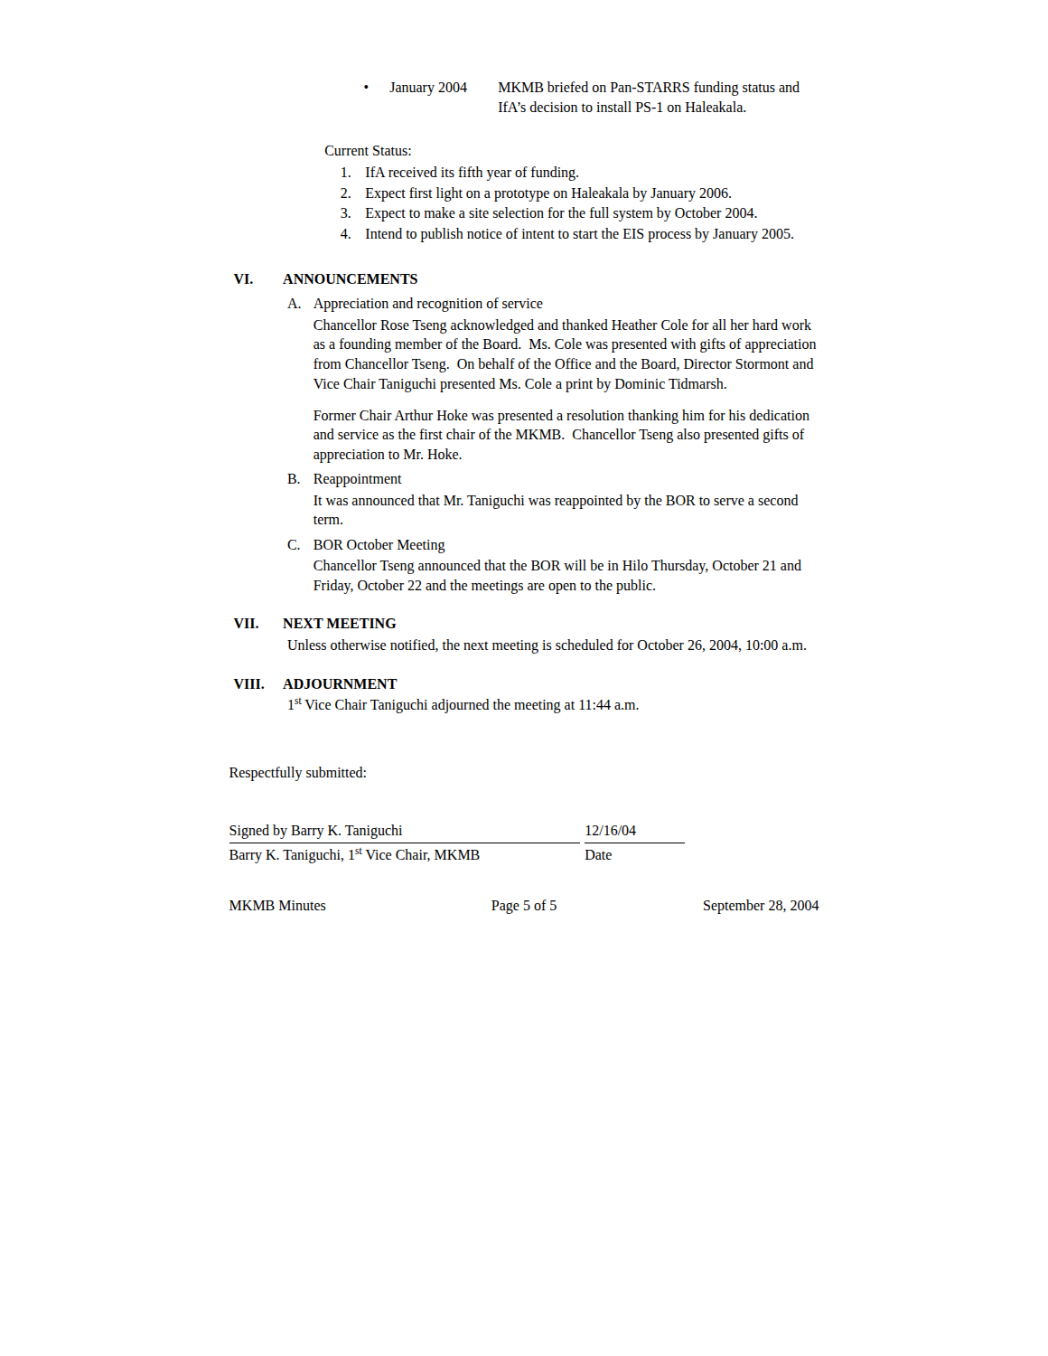•
January 2004
MKMB briefed on Pan-STARRS funding status and IfA’s decision to install PS-1 on Haleakala.
Current Status:
IfA received its fifth year of funding.
Expect first light on a prototype on Haleakala by January 2006.
Expect to make a site selection for the full system by October 2004.
Intend to publish notice of intent to start the EIS process by January 2005.
VI.
ANNOUNCEMENTS
A.
Appreciation and recognition of service
Chancellor Rose Tseng acknowledged and thanked Heather Cole for all her hard work as a founding member of the Board. Ms. Cole was presented with gifts of appreciation from Chancellor Tseng. On behalf of the Office and the Board, Director Stormont and Vice Chair Taniguchi presented Ms. Cole a print by Dominic Tidmarsh.
Former Chair Arthur Hoke was presented a resolution thanking him for his dedication and service as the first chair of the MKMB. Chancellor Tseng also presented gifts of appreciation to Mr. Hoke.
B.
Reappointment
It was announced that Mr. Taniguchi was reappointed by the BOR to serve a second term.
C.
BOR October Meeting
Chancellor Tseng announced that the BOR will be in Hilo Thursday, October 21 and Friday, October 22 and the meetings are open to the public.
VII.
NEXT MEETING
Unless otherwise notified, the next meeting is scheduled for October 26, 2004, 10:00 a.m.
VIII.
ADJOURNMENT
1st Vice Chair Taniguchi adjourned the meeting at 11:44 a.m.
Respectfully submitted:
Signed by Barry K. Taniguchi
12/16/04
Barry K. Taniguchi, 1st Vice Chair, MKMB
Date
MKMB Minutes
Page 5 of 5
September 28, 2004